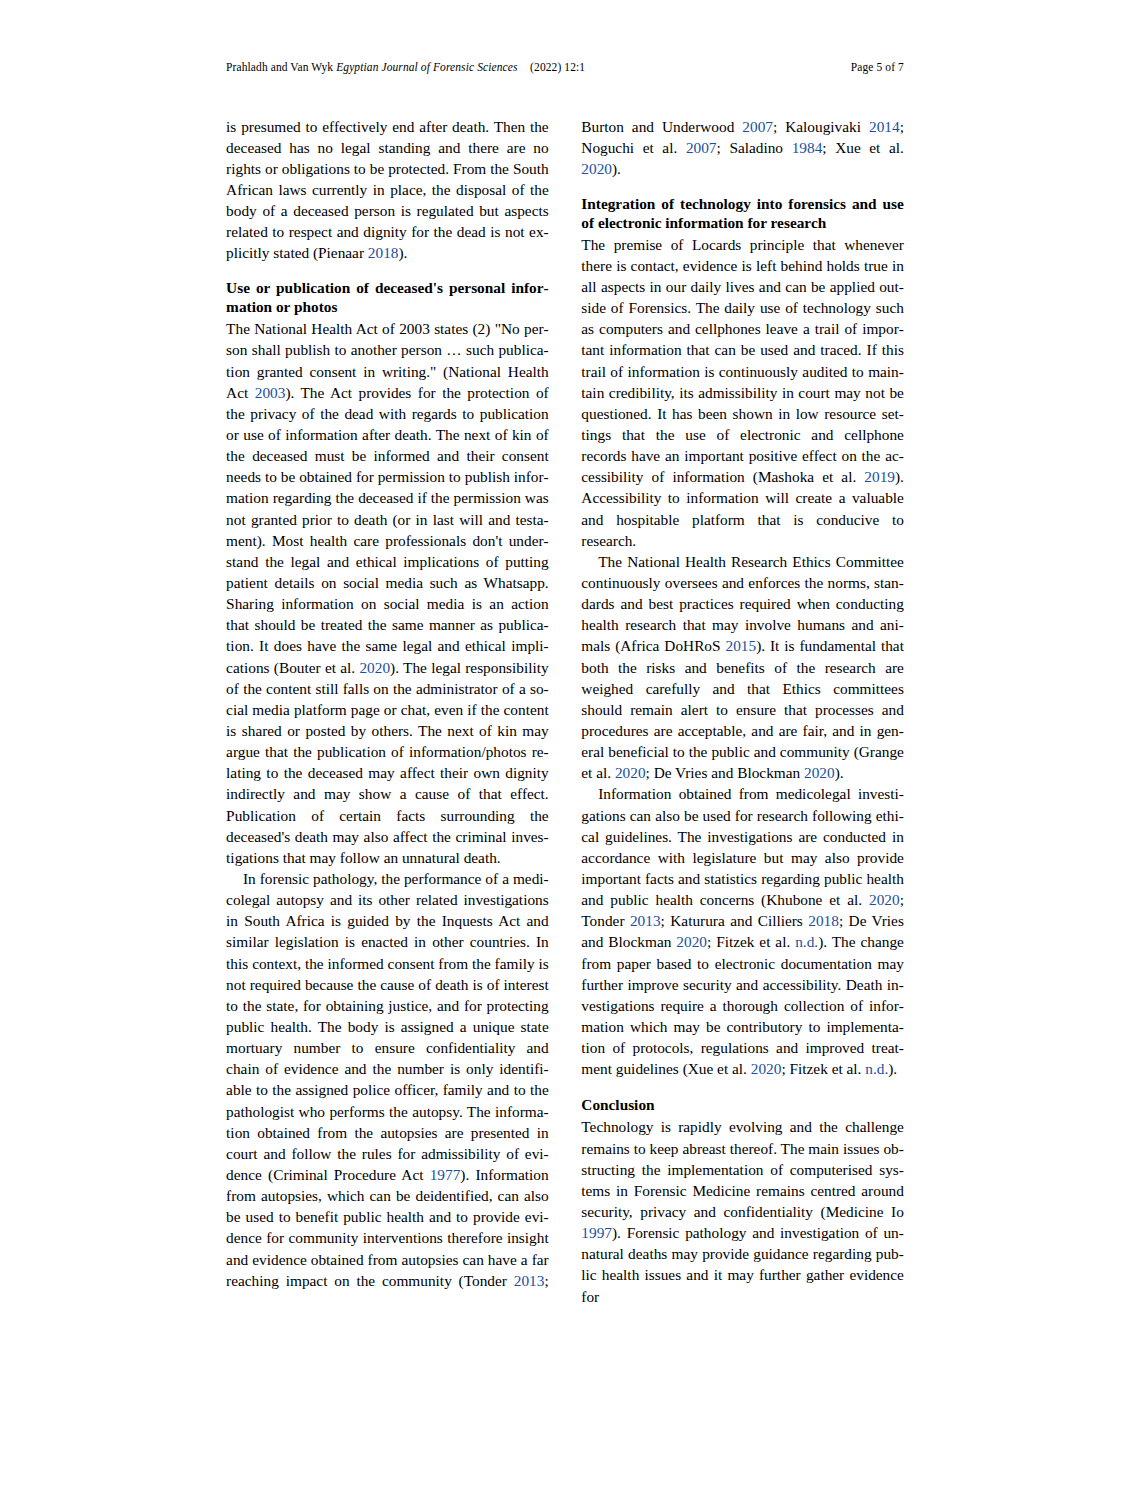Prahladh and Van Wyk Egyptian Journal of Forensic Sciences(2022) 12:1
Page 5 of 7
is presumed to effectively end after death. Then the deceased has no legal standing and there are no rights or obligations to be protected. From the South African laws currently in place, the disposal of the body of a deceased person is regulated but aspects related to respect and dignity for the dead is not explicitly stated (Pienaar 2018).
Use or publication of deceased's personal information or photos
The National Health Act of 2003 states (2) "No person shall publish to another person … such publication granted consent in writing." (National Health Act 2003). The Act provides for the protection of the privacy of the dead with regards to publication or use of information after death. The next of kin of the deceased must be informed and their consent needs to be obtained for permission to publish information regarding the deceased if the permission was not granted prior to death (or in last will and testament). Most health care professionals don't understand the legal and ethical implications of putting patient details on social media such as Whatsapp. Sharing information on social media is an action that should be treated the same manner as publication. It does have the same legal and ethical implications (Bouter et al. 2020). The legal responsibility of the content still falls on the administrator of a social media platform page or chat, even if the content is shared or posted by others. The next of kin may argue that the publication of information/photos relating to the deceased may affect their own dignity indirectly and may show a cause of that effect. Publication of certain facts surrounding the deceased's death may also affect the criminal investigations that may follow an unnatural death.
In forensic pathology, the performance of a medicolegal autopsy and its other related investigations in South Africa is guided by the Inquests Act and similar legislation is enacted in other countries. In this context, the informed consent from the family is not required because the cause of death is of interest to the state, for obtaining justice, and for protecting public health. The body is assigned a unique state mortuary number to ensure confidentiality and chain of evidence and the number is only identifiable to the assigned police officer, family and to the pathologist who performs the autopsy. The information obtained from the autopsies are presented in court and follow the rules for admissibility of evidence (Criminal Procedure Act 1977). Information from autopsies, which can be deidentified, can also be used to benefit public health and to provide evidence for community interventions therefore insight and evidence obtained from autopsies can have a far reaching impact on the community (Tonder 2013; Burton and Underwood 2007; Kalougivaki 2014; Noguchi et al. 2007; Saladino 1984; Xue et al. 2020).
Integration of technology into forensics and use of electronic information for research
The premise of Locards principle that whenever there is contact, evidence is left behind holds true in all aspects in our daily lives and can be applied outside of Forensics. The daily use of technology such as computers and cellphones leave a trail of important information that can be used and traced. If this trail of information is continuously audited to maintain credibility, its admissibility in court may not be questioned. It has been shown in low resource settings that the use of electronic and cellphone records have an important positive effect on the accessibility of information (Mashoka et al. 2019). Accessibility to information will create a valuable and hospitable platform that is conducive to research.
The National Health Research Ethics Committee continuously oversees and enforces the norms, standards and best practices required when conducting health research that may involve humans and animals (Africa DoHRoS 2015). It is fundamental that both the risks and benefits of the research are weighed carefully and that Ethics committees should remain alert to ensure that processes and procedures are acceptable, and are fair, and in general beneficial to the public and community (Grange et al. 2020; De Vries and Blockman 2020).
Information obtained from medicolegal investigations can also be used for research following ethical guidelines. The investigations are conducted in accordance with legislature but may also provide important facts and statistics regarding public health and public health concerns (Khubone et al. 2020; Tonder 2013; Katurura and Cilliers 2018; De Vries and Blockman 2020; Fitzek et al. n.d.). The change from paper based to electronic documentation may further improve security and accessibility. Death investigations require a thorough collection of information which may be contributory to implementation of protocols, regulations and improved treatment guidelines (Xue et al. 2020; Fitzek et al. n.d.).
Conclusion
Technology is rapidly evolving and the challenge remains to keep abreast thereof. The main issues obstructing the implementation of computerised systems in Forensic Medicine remains centred around security, privacy and confidentiality (Medicine Io 1997). Forensic pathology and investigation of unnatural deaths may provide guidance regarding public health issues and it may further gather evidence for